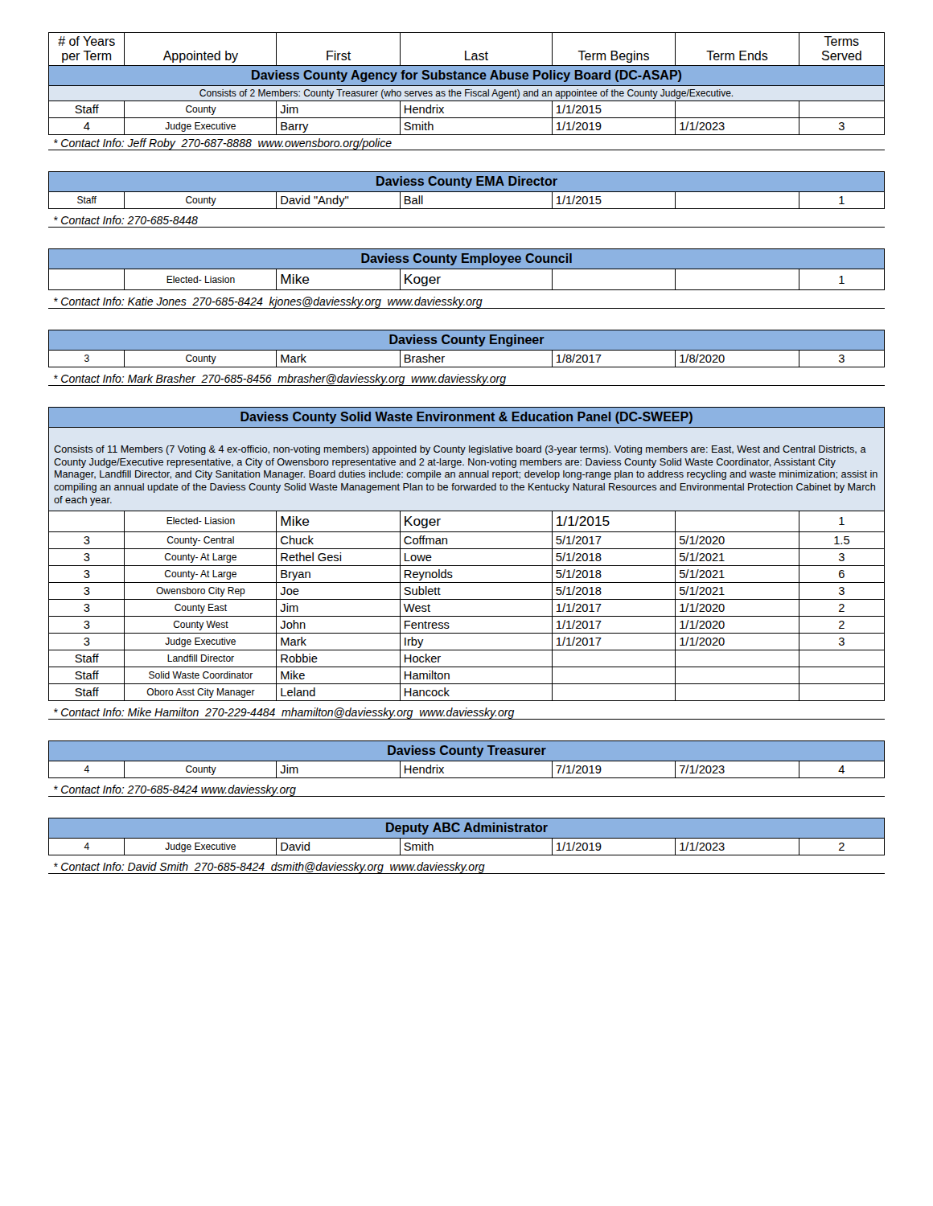| # of Years per Term | Appointed by | First | Last | Term Begins | Term Ends | Terms Served |
| Daviess County Agency for Substance Abuse Policy Board (DC-ASAP) |
| Consists of 2 Members: County Treasurer (who serves as the Fiscal Agent) and an appointee of the County Judge/Executive. |
| Staff | County | Jim | Hendrix | 1/1/2015 | | |
| 4 | Judge Executive | Barry | Smith | 1/1/2019 | 1/1/2023 | 3 |
* Contact Info: Jeff Roby 270-687-8888 www.owensboro.org/police
| Daviess County EMA Director |
| Staff | County | David "Andy" | Ball | 1/1/2015 | | 1 |
* Contact Info: 270-685-8448
| Daviess County Employee Council |
| | Elected- Liasion | Mike | Koger | | | 1 |
* Contact Info: Katie Jones 270-685-8424 kjones@daviessky.org www.daviessky.org
| Daviess County Engineer |
| 3 | County | Mark | Brasher | 1/8/2017 | 1/8/2020 | 3 |
* Contact Info: Mark Brasher 270-685-8456 mbrasher@daviessky.org www.daviessky.org
| Daviess County Solid Waste Environment & Education Panel (DC-SWEEP) |
| Consists of 11 Members (7 Voting & 4 ex-officio, non-voting members) appointed by County legislative board (3-year terms). Voting members are: East, West and Central Districts, a County Judge/Executive representative, a City of Owensboro representative and 2 at-large. Non-voting members are: Daviess County Solid Waste Coordinator, Assistant City Manager, Landfill Director, and City Sanitation Manager. Board duties include: compile an annual report; develop long-range plan to address recycling and waste minimization; assist in compiling an annual update of the Daviess County Solid Waste Management Plan to be forwarded to the Kentucky Natural Resources and Environmental Protection Cabinet by March of each year. |
| | Elected- Liasion | Mike | Koger | 1/1/2015 | | 1 |
| 3 | County- Central | Chuck | Coffman | 5/1/2017 | 5/1/2020 | 1.5 |
| 3 | County- At Large | Rethel Gesi | Lowe | 5/1/2018 | 5/1/2021 | 3 |
| 3 | County- At Large | Bryan | Reynolds | 5/1/2018 | 5/1/2021 | 6 |
| 3 | Owensboro City Rep | Joe | Sublett | 5/1/2018 | 5/1/2021 | 3 |
| 3 | County East | Jim | West | 1/1/2017 | 1/1/2020 | 2 |
| 3 | County West | John | Fentress | 1/1/2017 | 1/1/2020 | 2 |
| 3 | Judge Executive | Mark | Irby | 1/1/2017 | 1/1/2020 | 3 |
| Staff | Landfill Director | Robbie | Hocker | | | |
| Staff | Solid Waste Coordinator | Mike | Hamilton | | | |
| Staff | Oboro Asst City Manager | Leland | Hancock | | | |
* Contact Info: Mike Hamilton 270-229-4484 mhamilton@daviessky.org www.daviessky.org
| Daviess County Treasurer |
| 4 | County | Jim | Hendrix | 7/1/2019 | 7/1/2023 | 4 |
* Contact Info: 270-685-8424 www.daviessky.org
| Deputy ABC Administrator |
| 4 | Judge Executive | David | Smith | 1/1/2019 | 1/1/2023 | 2 |
* Contact Info: David Smith 270-685-8424 dsmith@daviessky.org www.daviessky.org